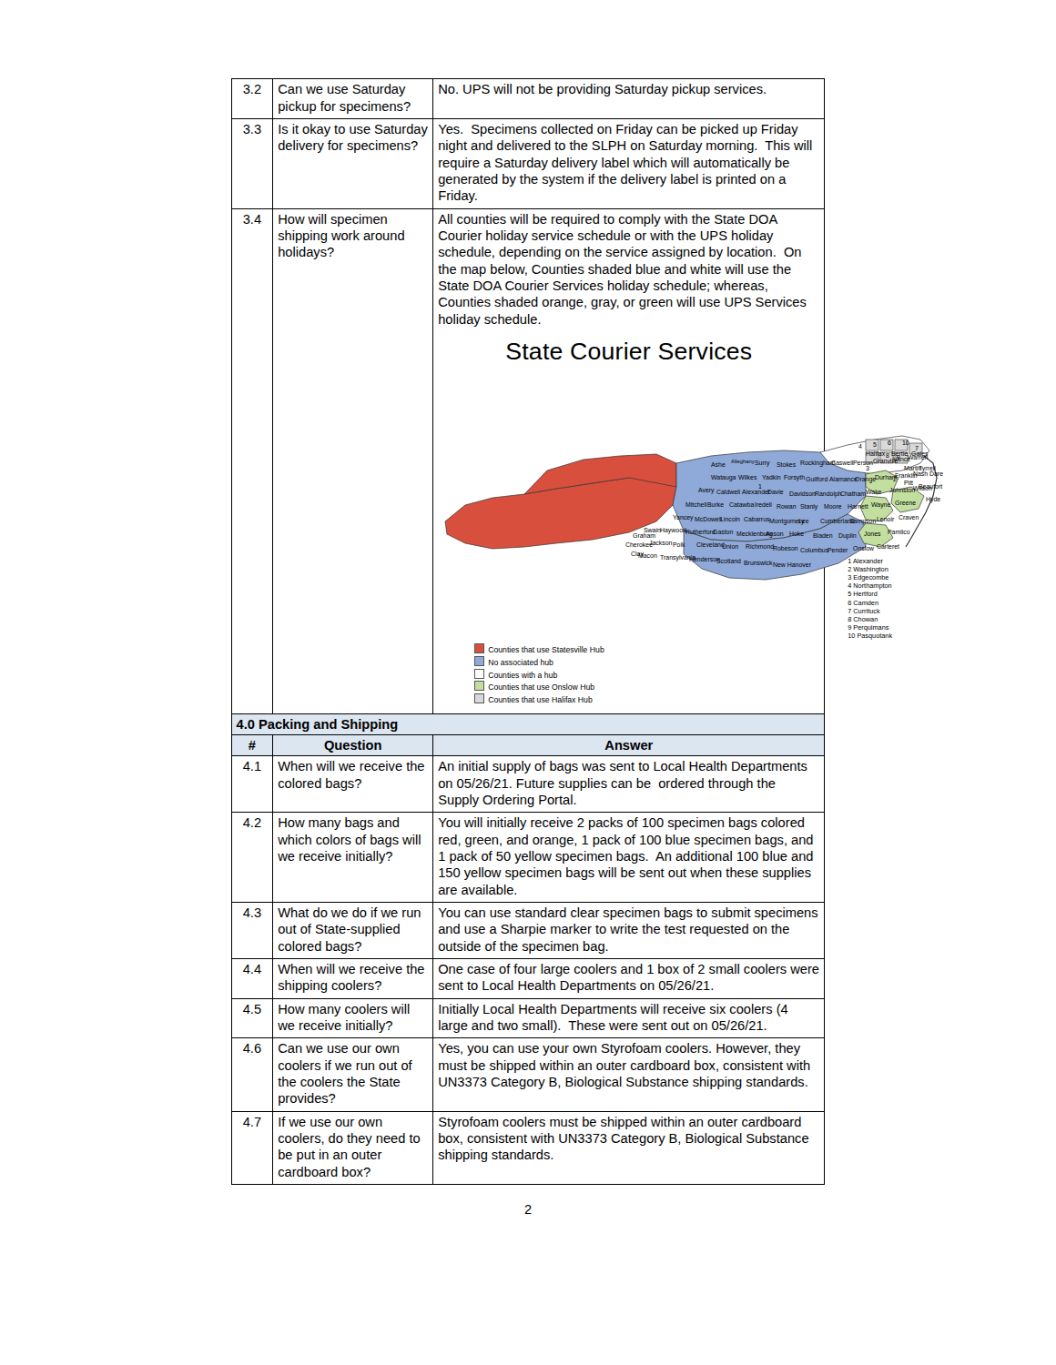| 3.2 | Can we use Saturday pickup for specimens? | No. UPS will not be providing Saturday pickup services. |
| 3.3 | Is it okay to use Saturday delivery for specimens? | Yes. Specimens collected on Friday can be picked up Friday night and delivered to the SLPH on Saturday morning. This will require a Saturday delivery label which will automatically be generated by the system if the delivery label is printed on a Friday. |
| 3.4 | How will specimen shipping work around holidays? | All counties will be required to comply with the State DOA Courier holiday service schedule or with the UPS holiday schedule, depending on the service assigned by location. On the map below, Counties shaded blue and white will use the State DOA Courier Services holiday schedule; whereas, Counties shaded orange, gray, or green will use UPS Services holiday schedule. State Courier Services Ashe Alleghany Surry Stokes Rockingham Caswell Person Granville Vance Warren Watauga Wilkes Yadkin Forsyth Guilford Alamance Orange Durham Franklin Nash Avery Caldwell Alexander Davie Davidson Randolph Chatham Wake Johnston Wilson Mitchell Burke Catawba Iredell Rowan Stanly Moore Harnett Wayne Greene Yancey McDowell Lincoln Cabarrus Montgomery Lee Cumberland Sampson Lenoir Craven Haywood Rutherford Gaston Mecklenburg Anson Hoke Bladen Duplin Jones Pamlico Jackson Polk Cleveland Union Richmond Robeson Columbus Pender Onslow Carteret Macon Transylvania Henderson Scotland Brunswick New Hanover Cherokee Clay Graham Swain Halifax Bertie Gates Martin Tyrrell Dare Pitt Beaufort Hyde 4 5 6 10 7 8 9 3 2 1 1 Alexander 2 Washington 3 Edgecombe 4 Northampton 5 Hertford 6 Camden 7 Currituck 8 Chowan 9 Perquimans 10 Pasquotank Counties that use Statesville Hub No associated hub Counties with a hub Counties that use Onslow Hub Counties that use Halifax Hub |
| 4.0 Packing and Shipping |
| # | Question | Answer |
| 4.1 | When will we receive the colored bags? | An initial supply of bags was sent to Local Health Departments on 05/26/21. Future supplies can be ordered through the Supply Ordering Portal. |
| 4.2 | How many bags and which colors of bags will we receive initially? | You will initially receive 2 packs of 100 specimen bags colored red, green, and orange, 1 pack of 100 blue specimen bags, and 1 pack of 50 yellow specimen bags. An additional 100 blue and 150 yellow specimen bags will be sent out when these supplies are available. |
| 4.3 | What do we do if we run out of State-supplied colored bags? | You can use standard clear specimen bags to submit specimens and use a Sharpie marker to write the test requested on the outside of the specimen bag. |
| 4.4 | When will we receive the shipping coolers? | One case of four large coolers and 1 box of 2 small coolers were sent to Local Health Departments on 05/26/21. |
| 4.5 | How many coolers will we receive initially? | Initially Local Health Departments will receive six coolers (4 large and two small). These were sent out on 05/26/21. |
| 4.6 | Can we use our own coolers if we run out of the coolers the State provides? | Yes, you can use your own Styrofoam coolers. However, they must be shipped within an outer cardboard box, consistent with UN3373 Category B, Biological Substance shipping standards. |
| 4.7 | If we use our own coolers, do they need to be put in an outer cardboard box? | Styrofoam coolers must be shipped within an outer cardboard box, consistent with UN3373 Category B, Biological Substance shipping standards. |
2